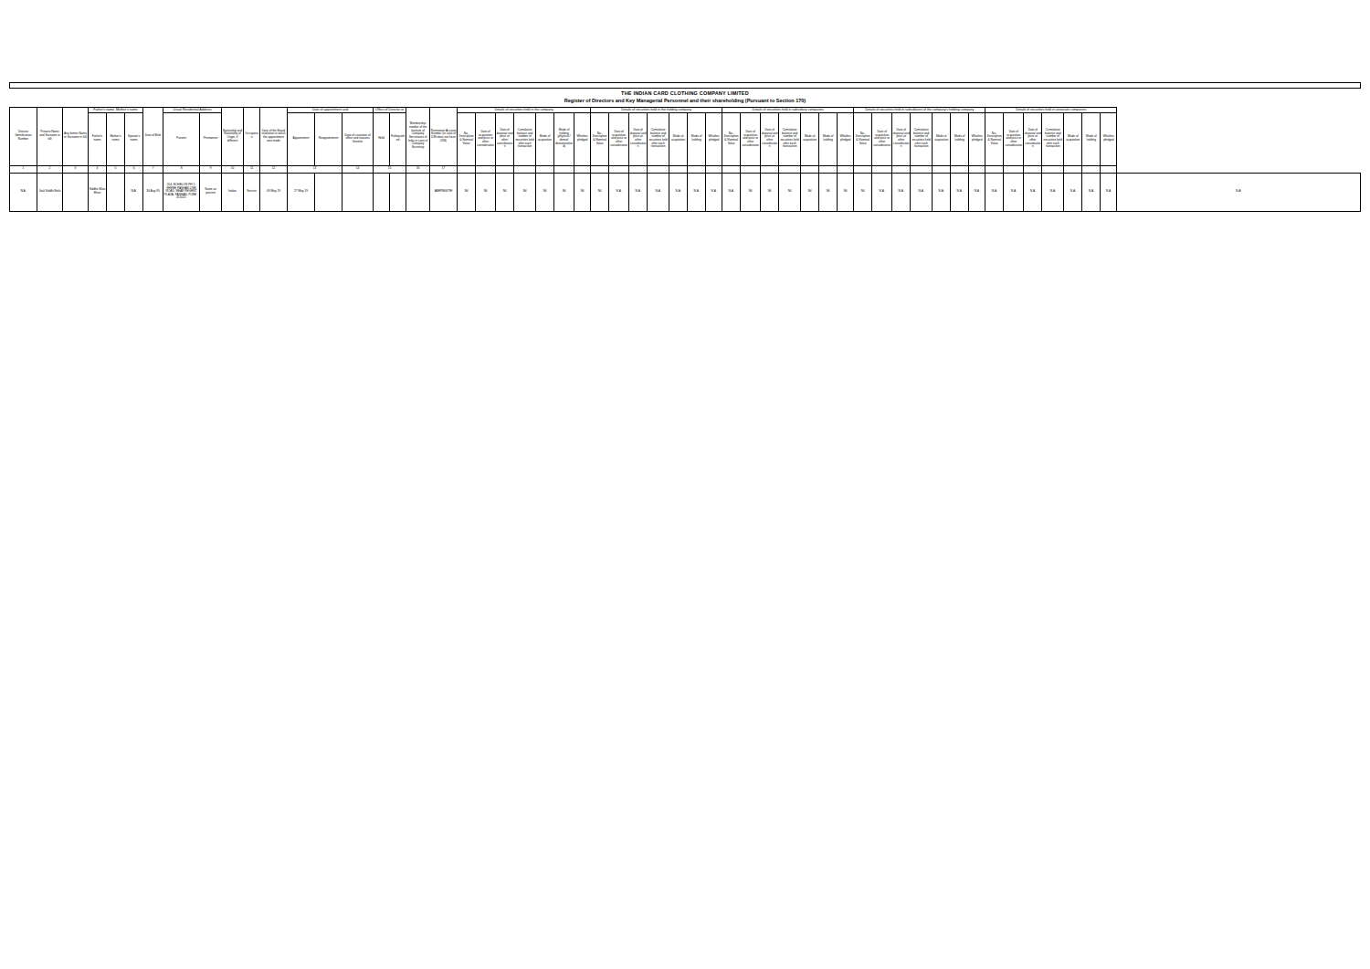THE INDIAN CARD CLOTHING COMPANY LIMITED
Register of Directors and Key Managerial Personnel and their shareholding (Pursuant to Section 170)
| Director Identification Number | Present Name and Surname in full | Any former Name or Surname in full | Father's name, Mother's name | Date of Birth | Usual Residential Address | Nationality and Nationality of Origin, if different | Occupation | Date of the Board resolution in which the appointment was made | Date of appointment and | Office of Director or | Membership number of the Institute of Company Secretaries of India in case of Company Secretary | Permanent Account Number (in case of DIN does not have DIN) | Details of securities held in the company | Details of securities held in the holding company | Details of securities held in subsidiary companies | Details of securities held in subsidiaries of the company's holding company | Details of securities held in associate companies |
| --- | --- | --- | --- | --- | --- | --- | --- | --- | --- | --- | --- | --- | --- | --- | --- | --- | --- |
| Father's name | Mother's name | Spouse's name | Present | Permanent | Appointment | Reappointment | Date of cessation of office and reasons therefor | Held | Relinquished | No., Description & Nominal Value | Date of acquisition and price or other consideration | Date of disposal and price or other consideration | Cumulative balance and number of securities held after each transaction | Mode of acquisition | Mode of holding (physical / demat/ dematerialised) | Whether pledged | No., Description & Nominal Value | Date of acquisition and price or other consideration | Date of disposal and price or other consideration | Cumulative balance and number of securities held after each transaction | Mode of acquisition | Mode of holding | Whether pledged | No., Description & Nominal Value | Date of acquisition and price or other consideration | Date of disposal and price or other consideration | Cumulative balance and number of securities held after each transaction | Mode of acquisition | Mode of holding | Whether pledged | No., Description & Nominal Value | Date of acquisition and price or other consideration | Date of disposal and price or other consideration | Cumulative balance and number of securities held after each transaction | Mode of acquisition | Mode of holding | Whether pledged | No., Description & Nominal Value | Date of acquisition and price or other consideration | Date of disposal and price or other consideration | Cumulative balance and number of securities held after each transaction | Mode of acquisition | Mode of holding | Whether pledged |
| 1 | 2 | 3 | 4 | 5 | 6 | 7 | 8 | 9 | 10 | 11 | 12 | 13 | 14 | 15 | 16 | 17 | | | | | | | | | | | | | | | | | | | | | | | | | | | | | | | | | | | |
| N.A. | Jitali Siddhi Bisla | | Siddhe Bilas Bhoir | | N.A. | 30 Aug 95 | 204, ECHELON PH 1, SHREE PASHAN LINK ROAD, NEAR REGENT PLAZA, PASHAN, PUNE - 411021 | Same as present | Indian | Service | 09 May 19 | 27 May 19 | | | | | | ABEPB0679E | Nil | Nil | Nil | Nil | Nil | Nil | Nil | Nil | N.A. | N.A. | N.A. | N.A. | N.A. | N.A. | N.A. | Nil | Nil | Nil | Nil | Nil | Nil | Nil | N.A. | N.A. | N.A. | N.A. | N.A. | N.A. | N.A. | N.A. | N.A. | N.A. | N.A. | N.A. | N.A. | N.A. |